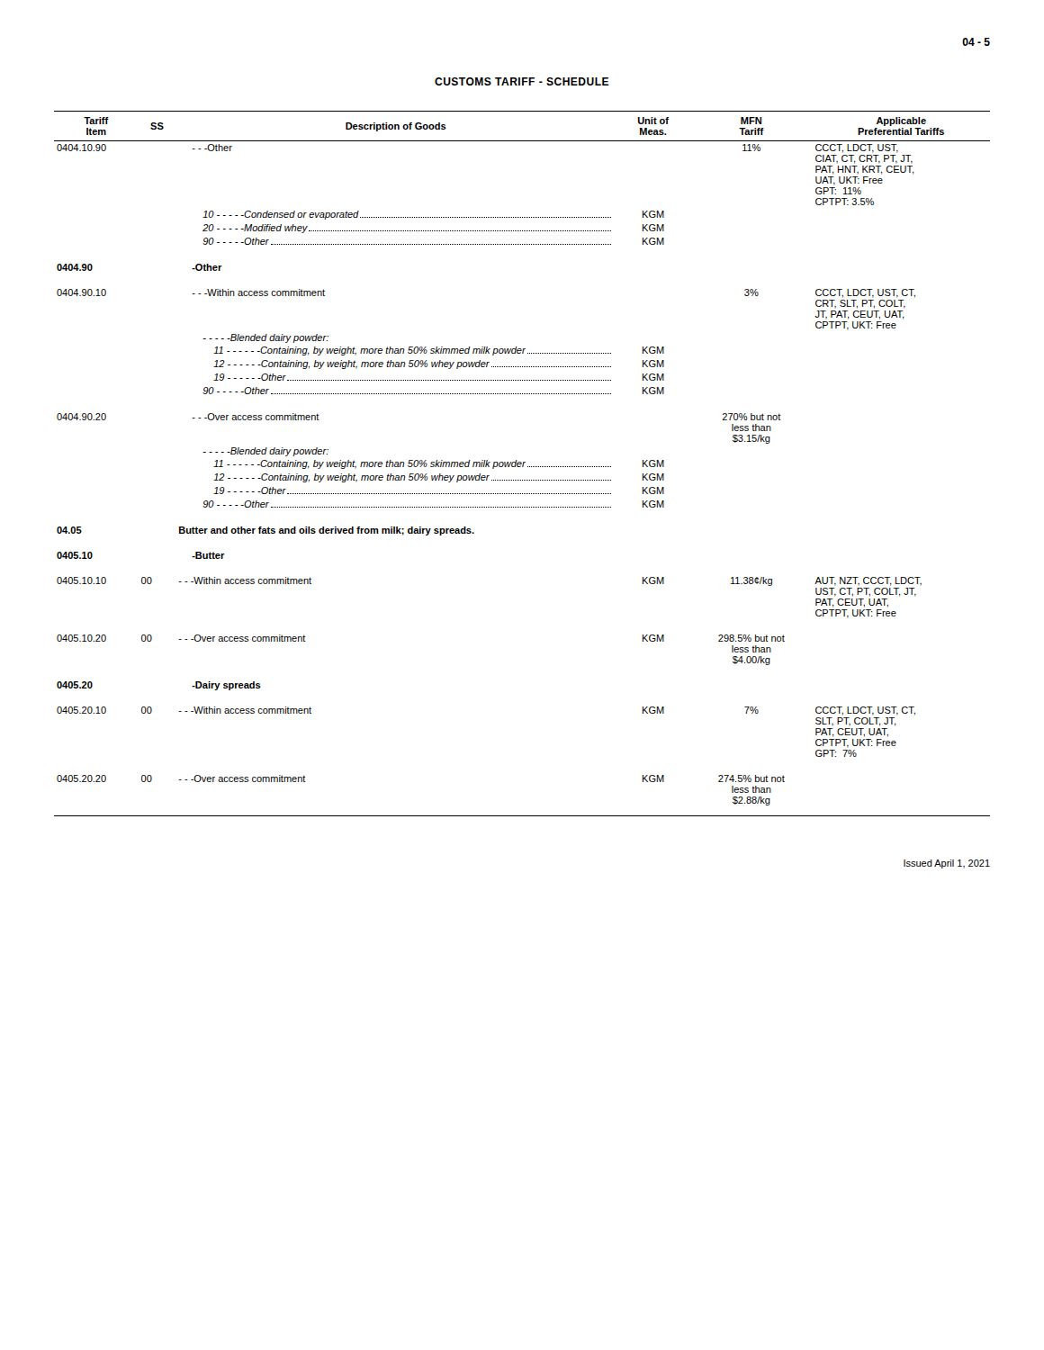04 - 5
CUSTOMS TARIFF - SCHEDULE
| Tariff Item | SS | Description of Goods | Unit of Meas. | MFN Tariff | Applicable Preferential Tariffs |
| --- | --- | --- | --- | --- | --- |
| 0404.10.90 | | - - -Other | | 11% | CCCT, LDCT, UST, CIAT, CT, CRT, PT, JT, PAT, HNT, KRT, CEUT, UAT, UKT: Free GPT: 11% CPTPT: 3.5% |
| | | 10 - - - - -Condensed or evaporated | KGM | | |
| | | 20 - - - - -Modified whey | KGM | | |
| | | 90 - - - - -Other | KGM | | |
| 0404.90 | | -Other | | | |
| 0404.90.10 | | - - -Within access commitment | | 3% | CCCT, LDCT, UST, CT, CRT, SLT, PT, COLT, JT, PAT, CEUT, UAT, CPTPT, UKT: Free |
| | | - - - - -Blended dairy powder: | | | |
| | | 11 - - - - - -Containing, by weight, more than 50% skimmed milk powder | KGM | | |
| | | 12 - - - - - -Containing, by weight, more than 50% whey powder | KGM | | |
| | | 19 - - - - - -Other | KGM | | |
| | | 90 - - - - -Other | KGM | | |
| 0404.90.20 | | - - -Over access commitment | | 270% but not less than $3.15/kg | |
| | | - - - - -Blended dairy powder: | | | |
| | | 11 - - - - - -Containing, by weight, more than 50% skimmed milk powder | KGM | | |
| | | 12 - - - - - -Containing, by weight, more than 50% whey powder | KGM | | |
| | | 19 - - - - - -Other | KGM | | |
| | | 90 - - - - -Other | KGM | | |
| 04.05 | | Butter and other fats and oils derived from milk; dairy spreads. | | | |
| 0405.10 | | -Butter | | | |
| 0405.10.10 | 00 | - - -Within access commitment | KGM | 11.38¢/kg | AUT, NZT, CCCT, LDCT, UST, CT, PT, COLT, JT, PAT, CEUT, UAT, CPTPT, UKT: Free |
| 0405.10.20 | 00 | - - -Over access commitment | KGM | 298.5% but not less than $4.00/kg | |
| 0405.20 | | -Dairy spreads | | | |
| 0405.20.10 | 00 | - - -Within access commitment | KGM | 7% | CCCT, LDCT, UST, CT, SLT, PT, COLT, JT, PAT, CEUT, UAT, CPTPT, UKT: Free GPT: 7% |
| 0405.20.20 | 00 | - - -Over access commitment | KGM | 274.5% but not less than $2.88/kg | |
Issued April 1, 2021